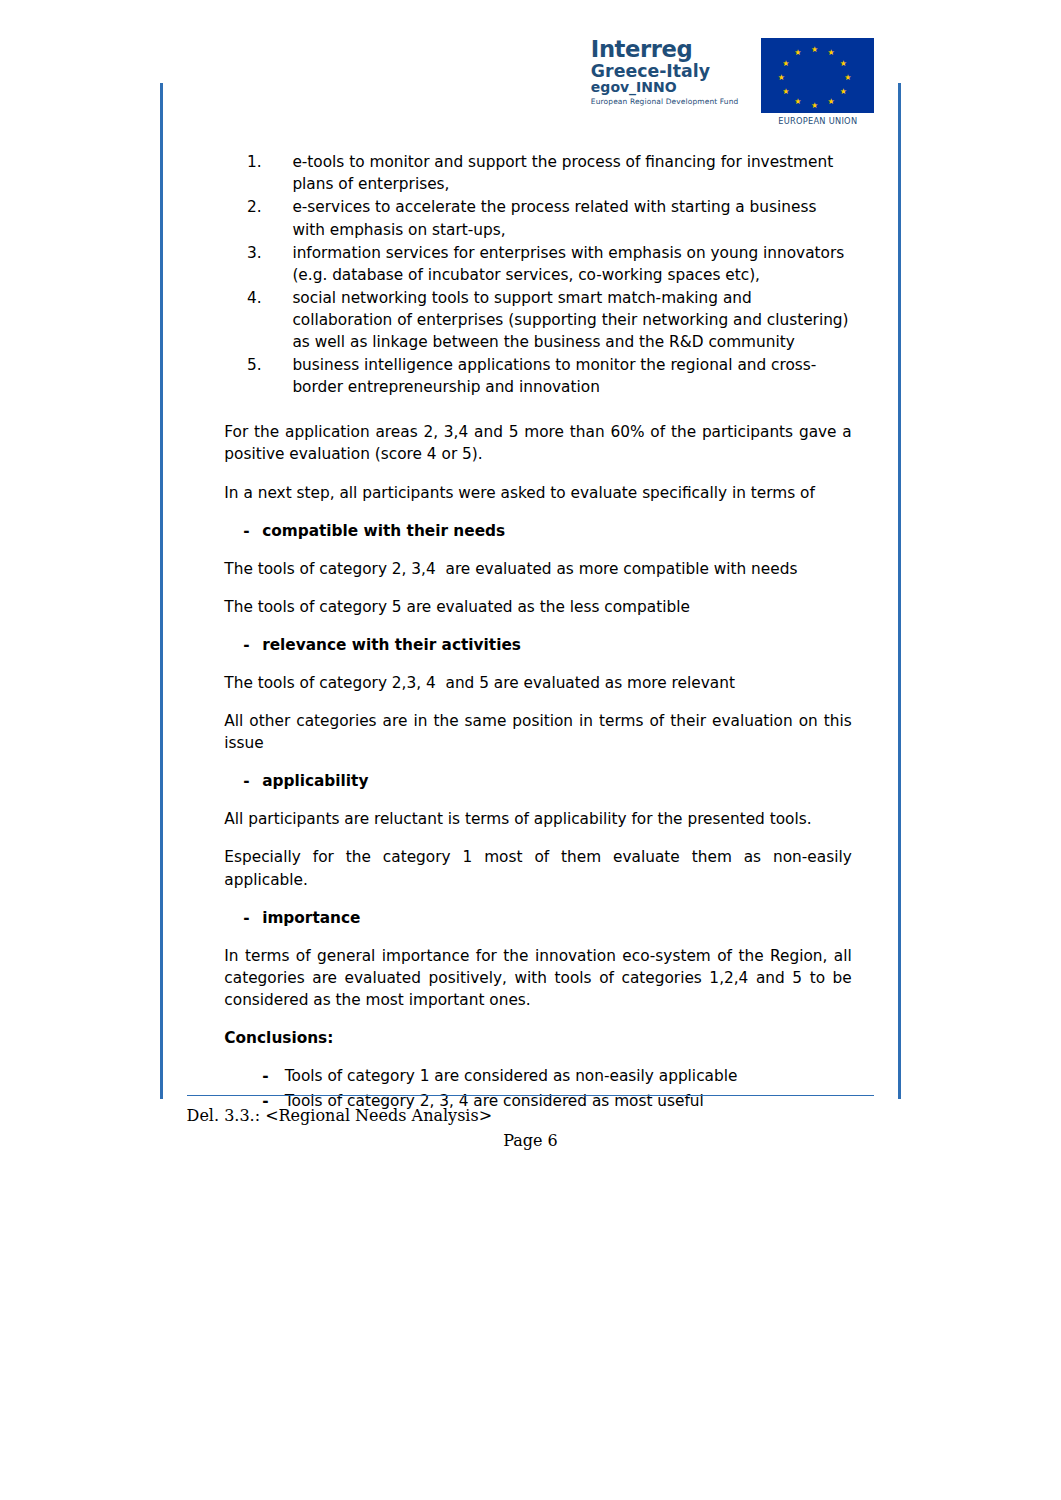Interreg
Greece-Italy
egov_INNO
European Regional Development Fund
★ ★ ★ ★ ★ ★ ★ ★ ★ ★ ★ ★
EUROPEAN UNION
1. e-tools to monitor and support the process of financing for investment plans of enterprises,
2. e-services to accelerate the process related with starting a business with emphasis on start-ups,
3. information services for enterprises with emphasis on young innovators (e.g. database of incubator services, co-working spaces etc),
4. social networking tools to support smart match-making and collaboration of enterprises (supporting their networking and clustering) as well as linkage between the business and the R&D community
5. business intelligence applications to monitor the regional and cross-border entrepreneurship and innovation
For the application areas 2, 3,4 and 5 more than 60% of the participants gave a positive evaluation (score 4 or 5).
In a next step, all participants were asked to evaluate specifically in terms of
compatible with their needs
The tools of category 2, 3,4 are evaluated as more compatible with needs
The tools of category 5 are evaluated as the less compatible
relevance with their activities
The tools of category 2,3, 4 and 5 are evaluated as more relevant
All other categories are in the same position in terms of their evaluation on this issue
applicability
All participants are reluctant is terms of applicability for the presented tools.
Especially for the category 1 most of them evaluate them as non-easily applicable.
importance
In terms of general importance for the innovation eco-system of the Region, all categories are evaluated positively, with tools of categories 1,2,4 and 5 to be considered as the most important ones.
Conclusions:
Tools of category 1 are considered as non-easily applicable
Tools of category 2, 3, 4 are considered as most useful
Del. 3.3.: <Regional Needs Analysis>
Page 6